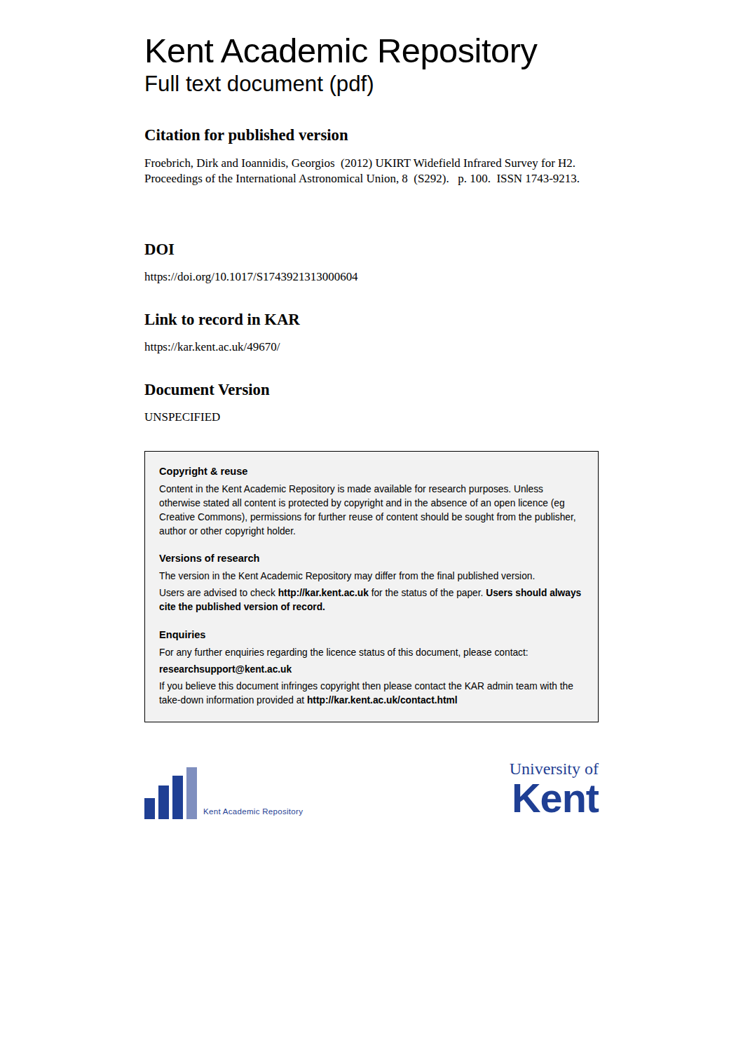Kent Academic Repository
Full text document (pdf)
Citation for published version
Froebrich, Dirk and Ioannidis, Georgios (2012) UKIRT Widefield Infrared Survey for H2. Proceedings of the International Astronomical Union, 8 (S292). p. 100. ISSN 1743-9213.
DOI
https://doi.org/10.1017/S1743921313000604
Link to record in KAR
https://kar.kent.ac.uk/49670/
Document Version
UNSPECIFIED
Copyright & reuse
Content in the Kent Academic Repository is made available for research purposes. Unless otherwise stated all content is protected by copyright and in the absence of an open licence (eg Creative Commons), permissions for further reuse of content should be sought from the publisher, author or other copyright holder.
Versions of research
The version in the Kent Academic Repository may differ from the final published version.
Users are advised to check http://kar.kent.ac.uk for the status of the paper. Users should always cite the published version of record.
Enquiries
For any further enquiries regarding the licence status of this document, please contact:
researchsupport@kent.ac.uk
If you believe this document infringes copyright then please contact the KAR admin team with the take-down information provided at http://kar.kent.ac.uk/contact.html
Kent Academic Repository
University of Kent